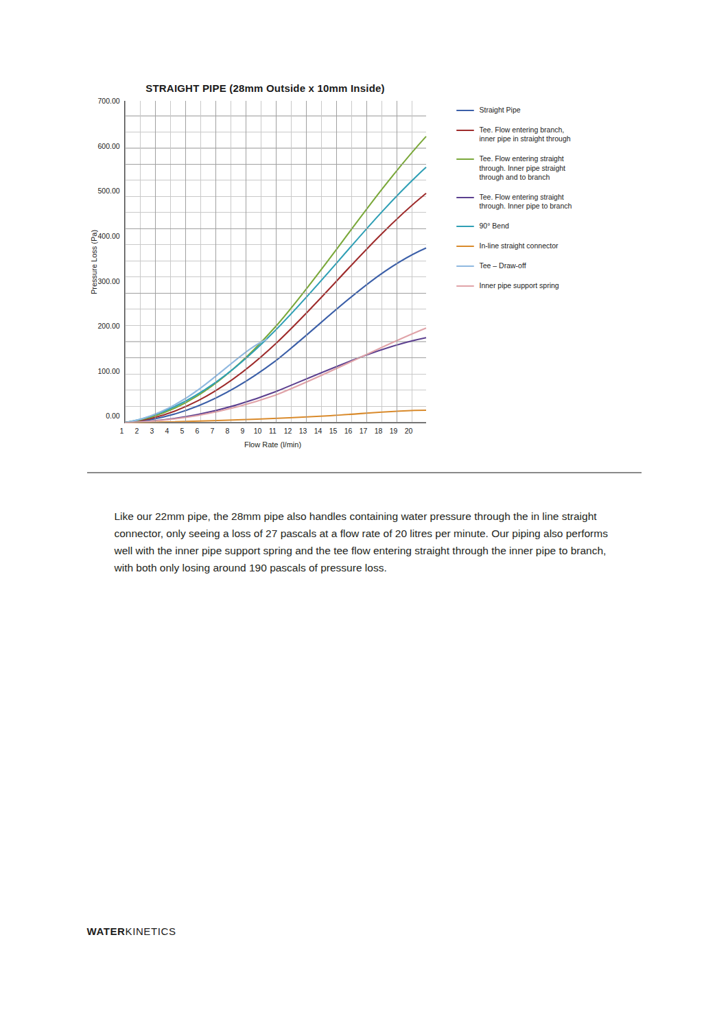STRAIGHT PIPE (28mm Outside x 10mm Inside)
Pressure Loss (Pa)
700.00 600.00 500.00 400.00 300.00 200.00 100.00 0.00
12345 678910 1112131415 1617181920
Flow Rate (l/min)
Straight Pipe
Tee. Flow entering branch,
inner pipe in straight through
Tee. Flow entering straight
through. Inner pipe straight
through and to branch
Tee. Flow entering straight
through. Inner pipe to branch
90° Bend
In-line straight connector
Tee – Draw-off
Inner pipe support spring
Like our 22mm pipe, the 28mm pipe also handles containing water pressure through the in line straight connector, only seeing a loss of 27 pascals at a flow rate of 20 litres per minute. Our piping also performs well with the inner pipe support spring and the tee flow entering straight through the inner pipe to branch, with both only losing around 190 pascals of pressure loss.
WATER KINETICS